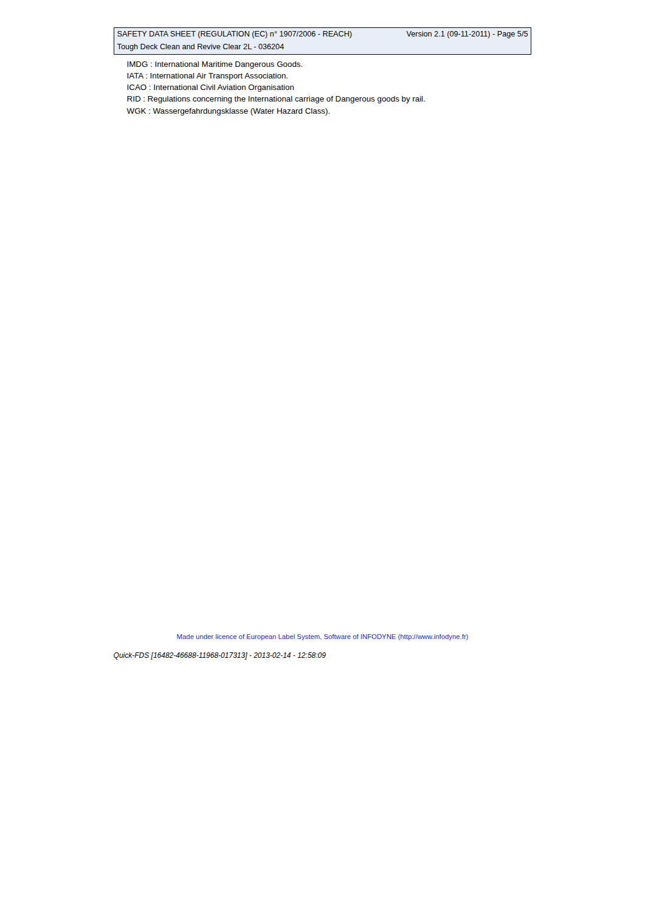| SAFETY DATA SHEET (REGULATION (EC) n° 1907/2006 - REACH) | Version 2.1 (09-11-2011) - Page 5/5 |
| Tough Deck Clean and Revive Clear 2L - 036204 |
IMDG : International Maritime Dangerous Goods.
IATA : International Air Transport Association.
ICAO : International Civil Aviation Organisation
RID : Regulations concerning the International carriage of Dangerous goods by rail.
WGK : Wassergefahrdungsklasse (Water Hazard Class).
Made under licence of European Label System, Software of INFODYNE (http://www.infodyne.fr)
Quick-FDS [16482-46688-11968-017313] - 2013-02-14 - 12:58:09